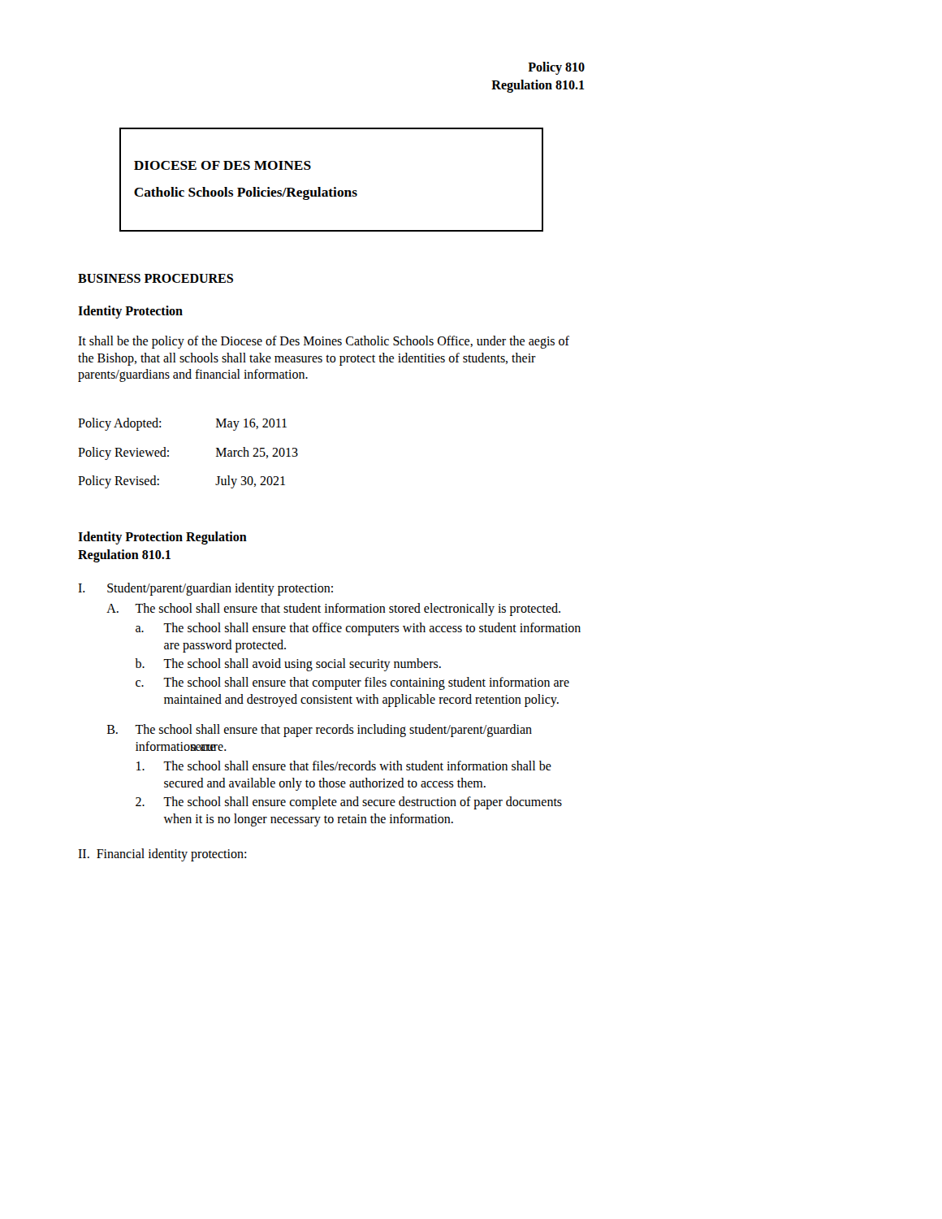Policy 810
Regulation 810.1
DIOCESE OF DES MOINES
Catholic Schools Policies/Regulations
BUSINESS PROCEDURES
Identity Protection
It shall be the policy of the Diocese of Des Moines Catholic Schools Office, under the aegis of the Bishop, that all schools shall take measures to protect the identities of students, their parents/guardians and financial information.
| Policy Adopted: | May 16, 2011 |
| Policy Reviewed: | March 25, 2013 |
| Policy Revised: | July 30, 2021 |
Identity Protection Regulation
Regulation 810.1
I. Student/parent/guardian identity protection:
A. The school shall ensure that student information stored electronically is protected.
a. The school shall ensure that office computers with access to student information are password protected.
b. The school shall avoid using social security numbers.
c. The school shall ensure that computer files containing student information are maintained and destroyed consistent with applicable record retention policy.
B. The school shall ensure that paper records including student/parent/guardian information are secure.
1. The school shall ensure that files/records with student information shall be secured and available only to those authorized to access them.
2. The school shall ensure complete and secure destruction of paper documents when it is no longer necessary to retain the information.
II. Financial identity protection: